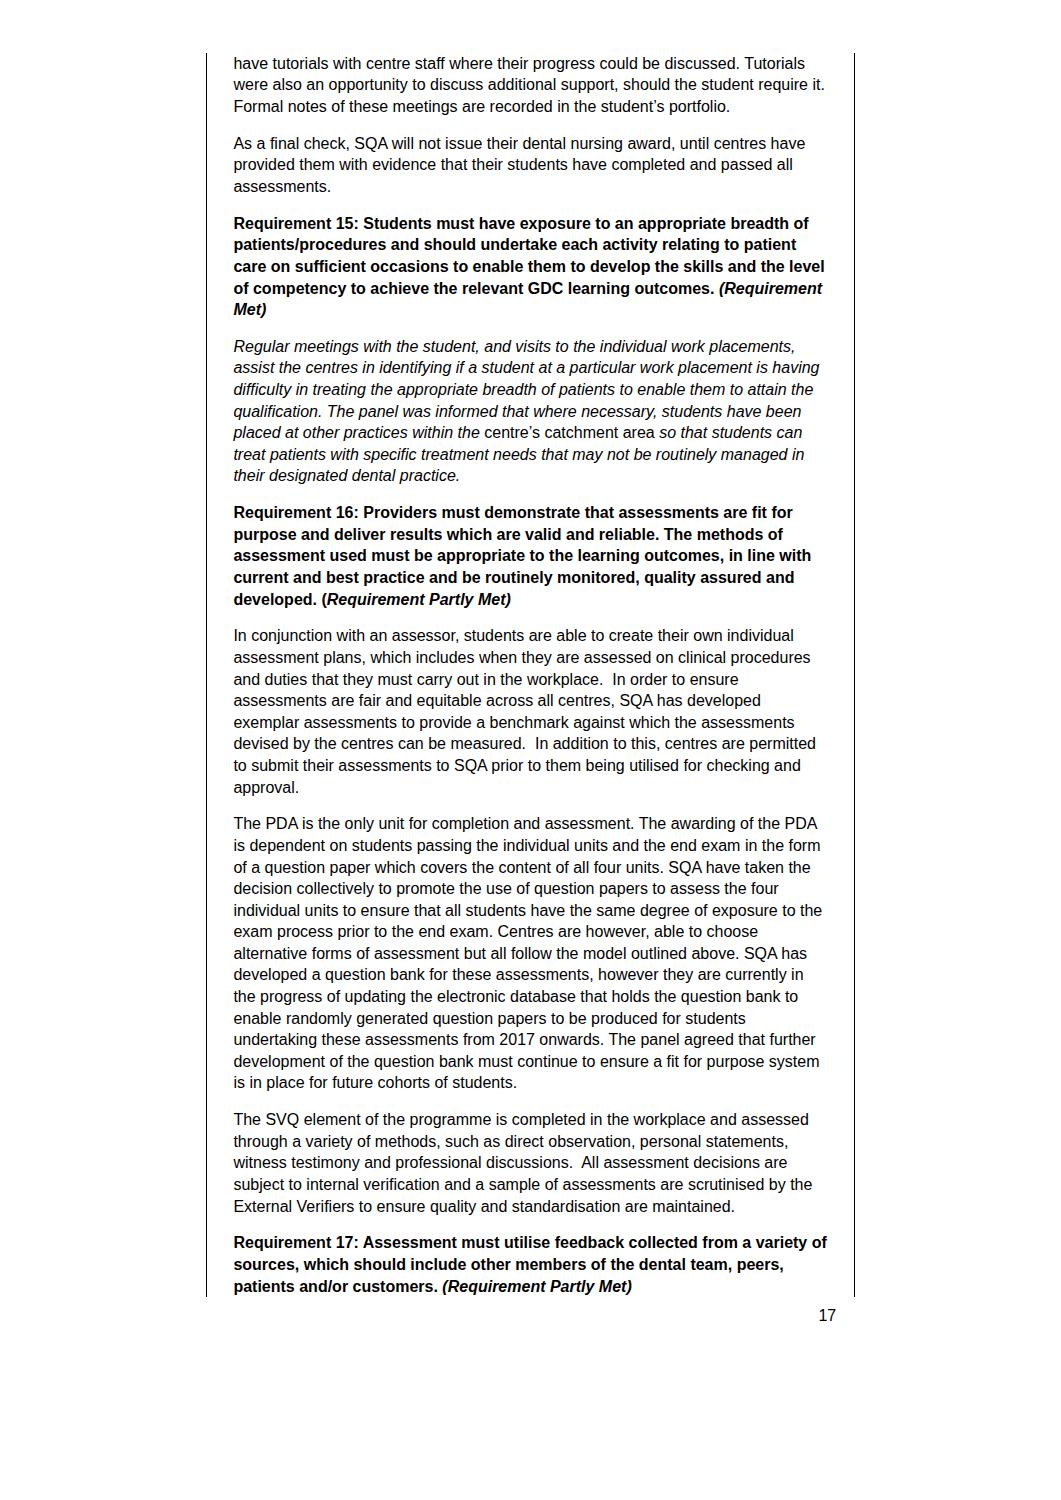have tutorials with centre staff where their progress could be discussed. Tutorials were also an opportunity to discuss additional support, should the student require it. Formal notes of these meetings are recorded in the student’s portfolio.
As a final check, SQA will not issue their dental nursing award, until centres have provided them with evidence that their students have completed and passed all assessments.
Requirement 15: Students must have exposure to an appropriate breadth of patients/procedures and should undertake each activity relating to patient care on sufficient occasions to enable them to develop the skills and the level of competency to achieve the relevant GDC learning outcomes. (Requirement Met)
Regular meetings with the student, and visits to the individual work placements, assist the centres in identifying if a student at a particular work placement is having difficulty in treating the appropriate breadth of patients to enable them to attain the qualification. The panel was informed that where necessary, students have been placed at other practices within the centre’s catchment area so that students can treat patients with specific treatment needs that may not be routinely managed in their designated dental practice.
Requirement 16: Providers must demonstrate that assessments are fit for purpose and deliver results which are valid and reliable. The methods of assessment used must be appropriate to the learning outcomes, in line with current and best practice and be routinely monitored, quality assured and developed. (Requirement Partly Met)
In conjunction with an assessor, students are able to create their own individual assessment plans, which includes when they are assessed on clinical procedures and duties that they must carry out in the workplace. In order to ensure assessments are fair and equitable across all centres, SQA has developed exemplar assessments to provide a benchmark against which the assessments devised by the centres can be measured. In addition to this, centres are permitted to submit their assessments to SQA prior to them being utilised for checking and approval.
The PDA is the only unit for completion and assessment. The awarding of the PDA is dependent on students passing the individual units and the end exam in the form of a question paper which covers the content of all four units. SQA have taken the decision collectively to promote the use of question papers to assess the four individual units to ensure that all students have the same degree of exposure to the exam process prior to the end exam. Centres are however, able to choose alternative forms of assessment but all follow the model outlined above. SQA has developed a question bank for these assessments, however they are currently in the progress of updating the electronic database that holds the question bank to enable randomly generated question papers to be produced for students undertaking these assessments from 2017 onwards. The panel agreed that further development of the question bank must continue to ensure a fit for purpose system is in place for future cohorts of students.
The SVQ element of the programme is completed in the workplace and assessed through a variety of methods, such as direct observation, personal statements, witness testimony and professional discussions. All assessment decisions are subject to internal verification and a sample of assessments are scrutinised by the External Verifiers to ensure quality and standardisation are maintained.
Requirement 17: Assessment must utilise feedback collected from a variety of sources, which should include other members of the dental team, peers, patients and/or customers. (Requirement Partly Met)
17